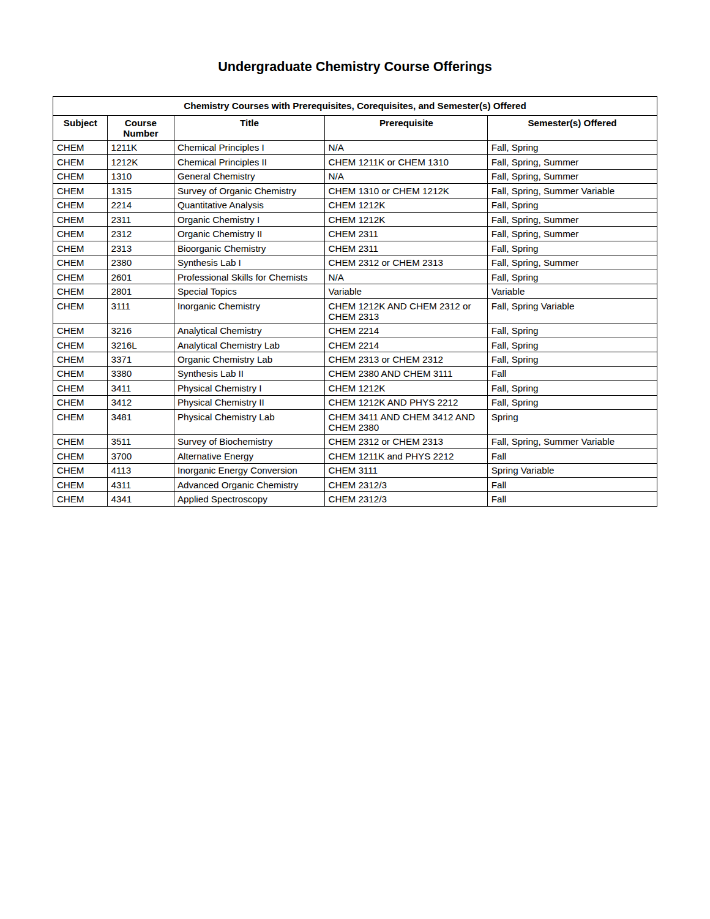Undergraduate Chemistry Course Offerings
Chemistry Courses with Prerequisites, Corequisites, and Semester(s) Offered
| Subject | Course Number | Title | Prerequisite | Semester(s) Offered |
| --- | --- | --- | --- | --- |
| CHEM | 1211K | Chemical Principles I | N/A | Fall, Spring |
| CHEM | 1212K | Chemical Principles II | CHEM 1211K or CHEM 1310 | Fall, Spring, Summer |
| CHEM | 1310 | General Chemistry | N/A | Fall, Spring, Summer |
| CHEM | 1315 | Survey of Organic Chemistry | CHEM 1310 or CHEM 1212K | Fall, Spring, Summer Variable |
| CHEM | 2214 | Quantitative Analysis | CHEM 1212K | Fall, Spring |
| CHEM | 2311 | Organic Chemistry I | CHEM 1212K | Fall, Spring, Summer |
| CHEM | 2312 | Organic Chemistry II | CHEM 2311 | Fall, Spring, Summer |
| CHEM | 2313 | Bioorganic Chemistry | CHEM 2311 | Fall, Spring |
| CHEM | 2380 | Synthesis Lab I | CHEM 2312 or CHEM 2313 | Fall, Spring, Summer |
| CHEM | 2601 | Professional Skills for Chemists | N/A | Fall, Spring |
| CHEM | 2801 | Special Topics | Variable | Variable |
| CHEM | 3111 | Inorganic Chemistry | CHEM 1212K AND CHEM 2312 or CHEM 2313 | Fall, Spring Variable |
| CHEM | 3216 | Analytical Chemistry | CHEM 2214 | Fall, Spring |
| CHEM | 3216L | Analytical Chemistry Lab | CHEM 2214 | Fall, Spring |
| CHEM | 3371 | Organic Chemistry Lab | CHEM 2313 or CHEM 2312 | Fall, Spring |
| CHEM | 3380 | Synthesis Lab II | CHEM 2380 AND CHEM 3111 | Fall |
| CHEM | 3411 | Physical Chemistry I | CHEM 1212K | Fall, Spring |
| CHEM | 3412 | Physical Chemistry II | CHEM 1212K AND PHYS 2212 | Fall, Spring |
| CHEM | 3481 | Physical Chemistry Lab | CHEM 3411 AND CHEM 3412 AND CHEM 2380 | Spring |
| CHEM | 3511 | Survey of Biochemistry | CHEM 2312 or CHEM 2313 | Fall, Spring, Summer Variable |
| CHEM | 3700 | Alternative Energy | CHEM 1211K and PHYS 2212 | Fall |
| CHEM | 4113 | Inorganic Energy Conversion | CHEM 3111 | Spring Variable |
| CHEM | 4311 | Advanced Organic Chemistry | CHEM 2312/3 | Fall |
| CHEM | 4341 | Applied Spectroscopy | CHEM 2312/3 | Fall |